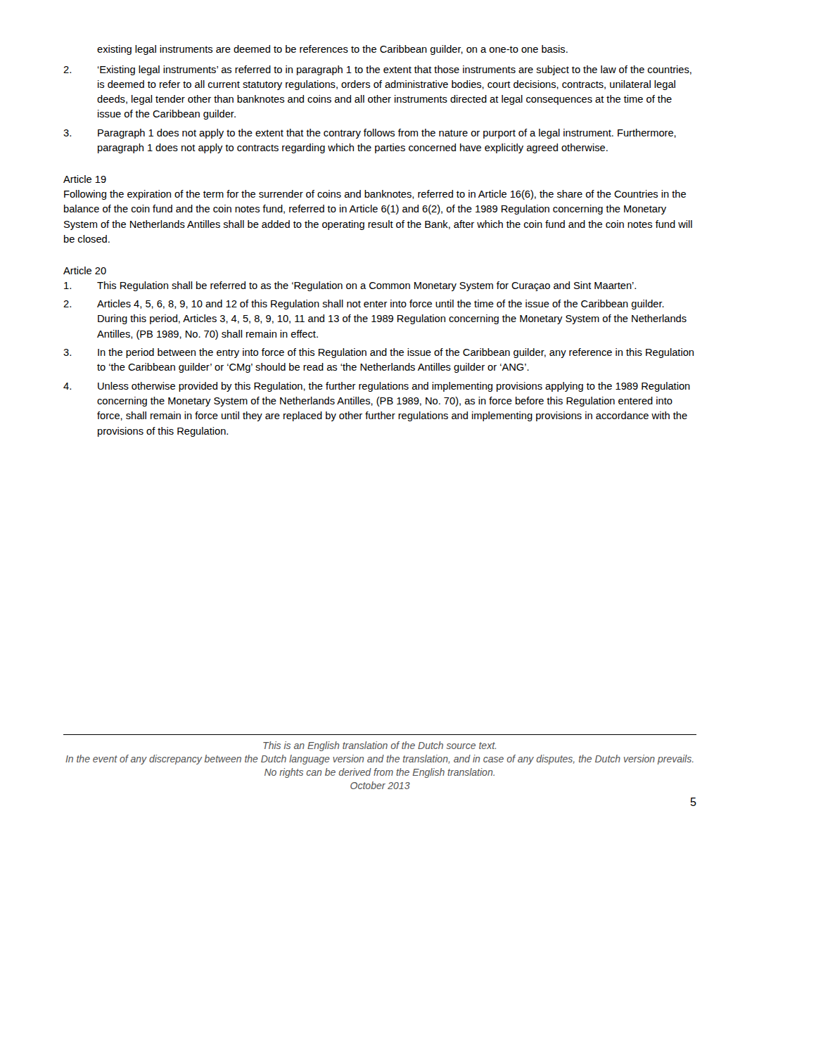existing legal instruments are deemed to be references to the Caribbean guilder, on a one-to one basis.
‘Existing legal instruments’ as referred to in paragraph 1 to the extent that those instruments are subject to the law of the countries, is deemed to refer to all current statutory regulations, orders of administrative bodies, court decisions, contracts, unilateral legal deeds, legal tender other than banknotes and coins and all other instruments directed at legal consequences at the time of the issue of the Caribbean guilder.
Paragraph 1 does not apply to the extent that the contrary follows from the nature or purport of a legal instrument. Furthermore, paragraph 1 does not apply to contracts regarding which the parties concerned have explicitly agreed otherwise.
Article 19
Following the expiration of the term for the surrender of coins and banknotes, referred to in Article 16(6), the share of the Countries in the balance of the coin fund and the coin notes fund, referred to in Article 6(1) and 6(2), of the 1989 Regulation concerning the Monetary System of the Netherlands Antilles shall be added to the operating result of the Bank, after which the coin fund and the coin notes fund will be closed.
Article 20
This Regulation shall be referred to as the ‘Regulation on a Common Monetary System for Curaçao and Sint Maarten’.
Articles 4, 5, 6, 8, 9, 10 and 12 of this Regulation shall not enter into force until the time of the issue of the Caribbean guilder. During this period, Articles 3, 4, 5, 8, 9, 10, 11 and 13 of the 1989 Regulation concerning the Monetary System of the Netherlands Antilles, (PB 1989, No. 70) shall remain in effect.
In the period between the entry into force of this Regulation and the issue of the Caribbean guilder, any reference in this Regulation to ‘the Caribbean guilder’ or ‘CMg’ should be read as ‘the Netherlands Antilles guilder or ‘ANG’.
Unless otherwise provided by this Regulation, the further regulations and implementing provisions applying to the 1989 Regulation concerning the Monetary System of the Netherlands Antilles, (PB 1989, No. 70), as in force before this Regulation entered into force, shall remain in force until they are replaced by other further regulations and implementing provisions in accordance with the provisions of this Regulation.
This is an English translation of the Dutch source text.
In the event of any discrepancy between the Dutch language version and the translation, and in case of any disputes, the Dutch version prevails. No rights can be derived from the English translation.
October 2013
5